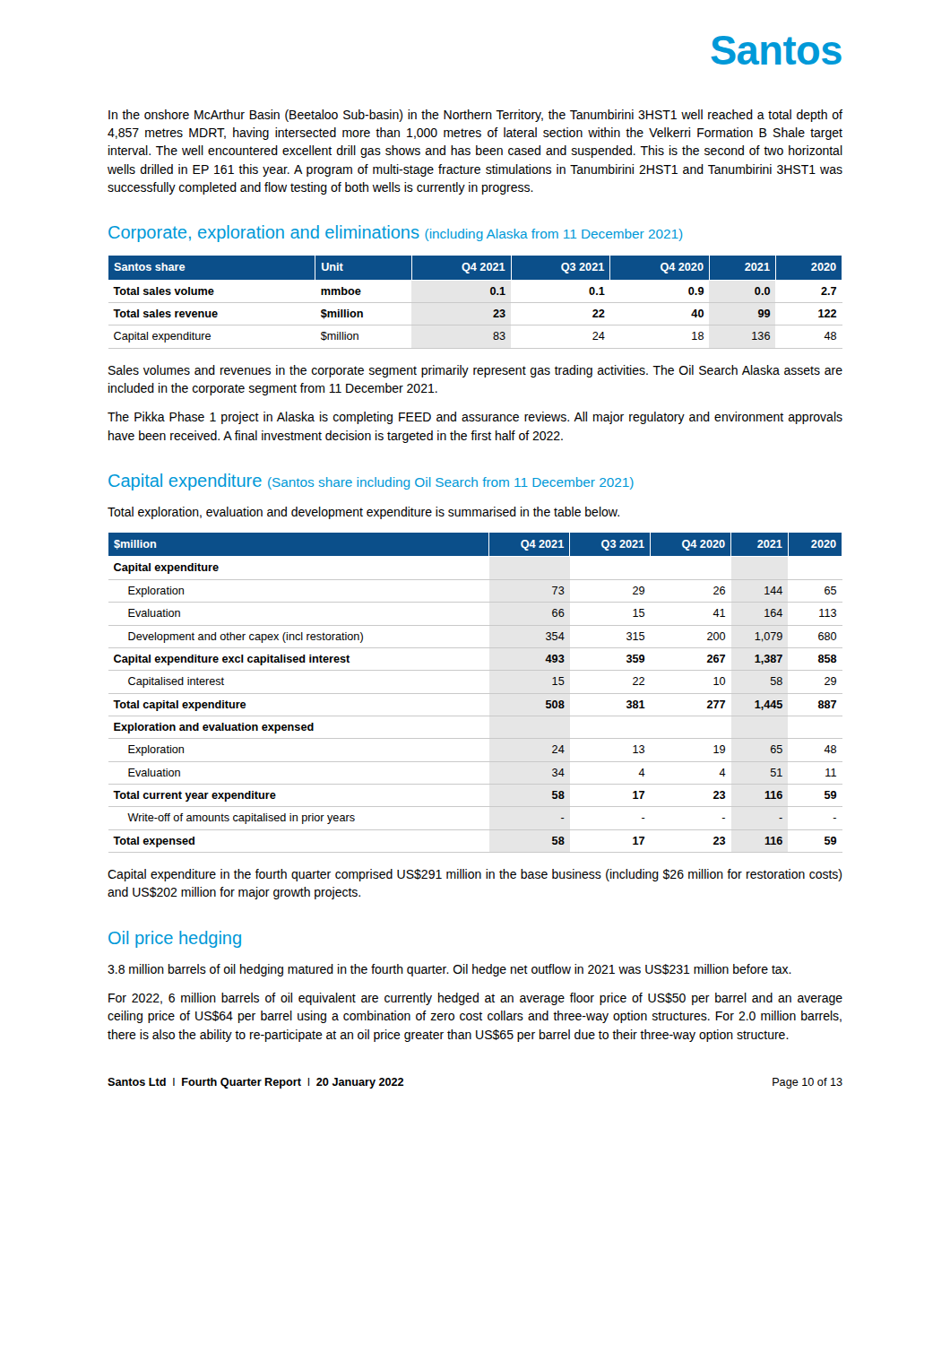Santos
In the onshore McArthur Basin (Beetaloo Sub-basin) in the Northern Territory, the Tanumbirini 3HST1 well reached a total depth of 4,857 metres MDRT, having intersected more than 1,000 metres of lateral section within the Velkerri Formation B Shale target interval. The well encountered excellent drill gas shows and has been cased and suspended. This is the second of two horizontal wells drilled in EP 161 this year. A program of multi-stage fracture stimulations in Tanumbirini 2HST1 and Tanumbirini 3HST1 was successfully completed and flow testing of both wells is currently in progress.
Corporate, exploration and eliminations (including Alaska from 11 December 2021)
| Santos share | Unit | Q4 2021 | Q3 2021 | Q4 2020 | 2021 | 2020 |
| --- | --- | --- | --- | --- | --- | --- |
| Total sales volume | mmboe | 0.1 | 0.1 | 0.9 | 0.0 | 2.7 |
| Total sales revenue | $million | 23 | 22 | 40 | 99 | 122 |
| Capital expenditure | $million | 83 | 24 | 18 | 136 | 48 |
Sales volumes and revenues in the corporate segment primarily represent gas trading activities. The Oil Search Alaska assets are included in the corporate segment from 11 December 2021.
The Pikka Phase 1 project in Alaska is completing FEED and assurance reviews. All major regulatory and environment approvals have been received. A final investment decision is targeted in the first half of 2022.
Capital expenditure (Santos share including Oil Search from 11 December 2021)
Total exploration, evaluation and development expenditure is summarised in the table below.
| $million | Q4 2021 | Q3 2021 | Q4 2020 | 2021 | 2020 |
| --- | --- | --- | --- | --- | --- |
| Capital expenditure | | | | | |
| Exploration | 73 | 29 | 26 | 144 | 65 |
| Evaluation | 66 | 15 | 41 | 164 | 113 |
| Development and other capex (incl restoration) | 354 | 315 | 200 | 1,079 | 680 |
| Capital expenditure excl capitalised interest | 493 | 359 | 267 | 1,387 | 858 |
| Capitalised interest | 15 | 22 | 10 | 58 | 29 |
| Total capital expenditure | 508 | 381 | 277 | 1,445 | 887 |
| Exploration and evaluation expensed | | | | | |
| Exploration | 24 | 13 | 19 | 65 | 48 |
| Evaluation | 34 | 4 | 4 | 51 | 11 |
| Total current year expenditure | 58 | 17 | 23 | 116 | 59 |
| Write-off of amounts capitalised in prior years | - | - | - | - | - |
| Total expensed | 58 | 17 | 23 | 116 | 59 |
Capital expenditure in the fourth quarter comprised US$291 million in the base business (including $26 million for restoration costs) and US$202 million for major growth projects.
Oil price hedging
3.8 million barrels of oil hedging matured in the fourth quarter. Oil hedge net outflow in 2021 was US$231 million before tax.
For 2022, 6 million barrels of oil equivalent are currently hedged at an average floor price of US$50 per barrel and an average ceiling price of US$64 per barrel using a combination of zero cost collars and three-way option structures. For 2.0 million barrels, there is also the ability to re-participate at an oil price greater than US$65 per barrel due to their three-way option structure.
Santos Ltd l Fourth Quarter Report l 20 January 2022
Page 10 of 13